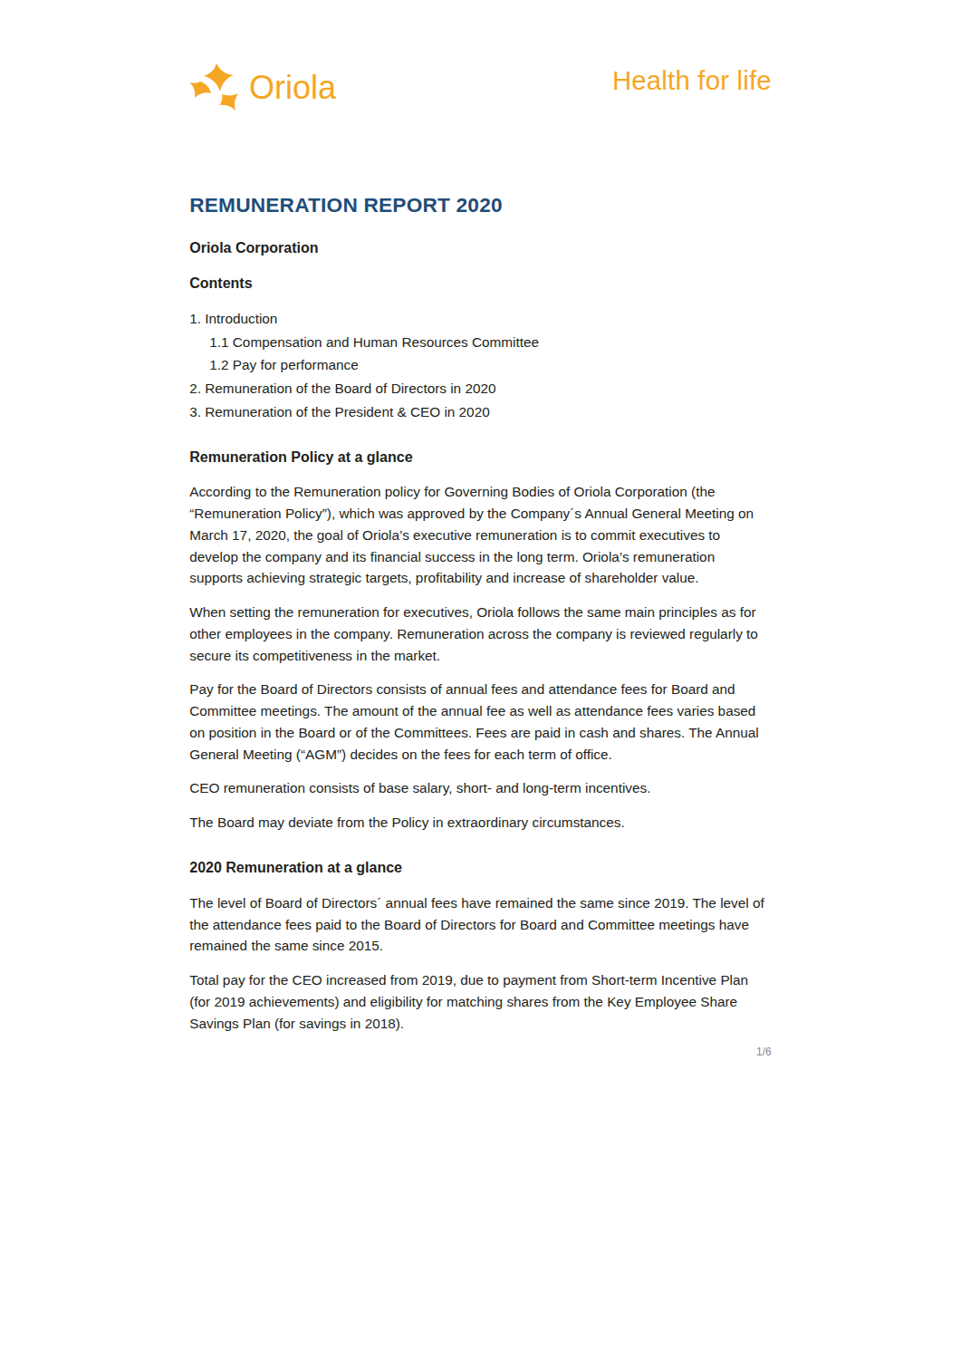Oriola
Health for life
REMUNERATION REPORT 2020
Oriola Corporation
Contents
1. Introduction
1.1 Compensation and Human Resources Committee
1.2 Pay for performance
2. Remuneration of the Board of Directors in 2020
3. Remuneration of the President & CEO in 2020
Remuneration Policy at a glance
According to the Remuneration policy for Governing Bodies of Oriola Corporation (the “Remuneration Policy”), which was approved by the Company´s Annual General Meeting on March 17, 2020, the goal of Oriola’s executive remuneration is to commit executives to develop the company and its financial success in the long term. Oriola’s remuneration supports achieving strategic targets, profitability and increase of shareholder value.
When setting the remuneration for executives, Oriola follows the same main principles as for other employees in the company. Remuneration across the company is reviewed regularly to secure its competitiveness in the market.
Pay for the Board of Directors consists of annual fees and attendance fees for Board and Committee meetings. The amount of the annual fee as well as attendance fees varies based on position in the Board or of the Committees. Fees are paid in cash and shares. The Annual General Meeting (“AGM”) decides on the fees for each term of office.
CEO remuneration consists of base salary, short- and long-term incentives.
The Board may deviate from the Policy in extraordinary circumstances.
2020 Remuneration at a glance
The level of Board of Directors´ annual fees have remained the same since 2019. The level of the attendance fees paid to the Board of Directors for Board and Committee meetings have remained the same since 2015.
Total pay for the CEO increased from 2019, due to payment from Short-term Incentive Plan (for 2019 achievements) and eligibility for matching shares from the Key Employee Share Savings Plan (for savings in 2018).
1/6